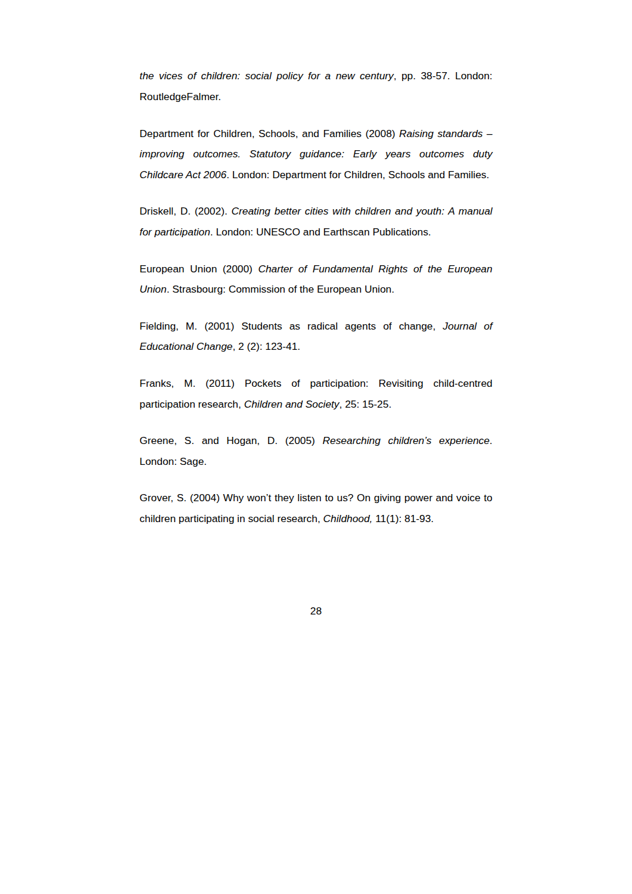the vices of children: social policy for a new century, pp. 38-57. London: RoutledgeFalmer.
Department for Children, Schools, and Families (2008) Raising standards – improving outcomes. Statutory guidance: Early years outcomes duty Childcare Act 2006. London: Department for Children, Schools and Families.
Driskell, D. (2002). Creating better cities with children and youth: A manual for participation. London: UNESCO and Earthscan Publications.
European Union (2000) Charter of Fundamental Rights of the European Union. Strasbourg: Commission of the European Union.
Fielding, M. (2001) Students as radical agents of change, Journal of Educational Change, 2 (2): 123-41.
Franks, M. (2011) Pockets of participation: Revisiting child-centred participation research, Children and Society, 25: 15-25.
Greene, S. and Hogan, D. (2005) Researching children’s experience. London: Sage.
Grover, S. (2004) Why won’t they listen to us? On giving power and voice to children participating in social research, Childhood, 11(1): 81-93.
28